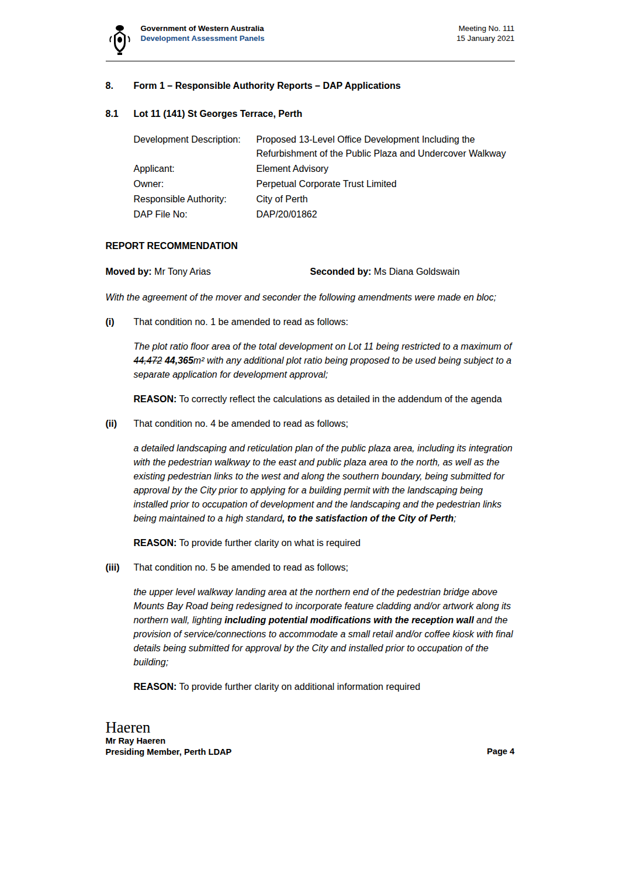Government of Western Australia
Development Assessment Panels
Meeting No. 111
15 January 2021
8. Form 1 – Responsible Authority Reports – DAP Applications
8.1 Lot 11 (141) St Georges Terrace, Perth
| Development Description: | Proposed 13-Level Office Development Including the Refurbishment of the Public Plaza and Undercover Walkway |
| Applicant: | Element Advisory |
| Owner: | Perpetual Corporate Trust Limited |
| Responsible Authority: | City of Perth |
| DAP File No: | DAP/20/01862 |
REPORT RECOMMENDATION
Moved by: Mr Tony Arias
Seconded by: Ms Diana Goldswain
With the agreement of the mover and seconder the following amendments were made en bloc;
(i)
That condition no. 1 be amended to read as follows:
The plot ratio floor area of the total development on Lot 11 being restricted to a maximum of 44,472 44,365m² with any additional plot ratio being proposed to be used being subject to a separate application for development approval;
REASON: To correctly reflect the calculations as detailed in the addendum of the agenda
(ii)
That condition no. 4 be amended to read as follows;
a detailed landscaping and reticulation plan of the public plaza area, including its integration with the pedestrian walkway to the east and public plaza area to the north, as well as the existing pedestrian links to the west and along the southern boundary, being submitted for approval by the City prior to applying for a building permit with the landscaping being installed prior to occupation of development and the landscaping and the pedestrian links being maintained to a high standard, to the satisfaction of the City of Perth;
REASON: To provide further clarity on what is required
(iii)
That condition no. 5 be amended to read as follows;
the upper level walkway landing area at the northern end of the pedestrian bridge above Mounts Bay Road being redesigned to incorporate feature cladding and/or artwork along its northern wall, lighting including potential modifications with the reception wall and the provision of service/connections to accommodate a small retail and/or coffee kiosk with final details being submitted for approval by the City and installed prior to occupation of the building;
REASON: To provide further clarity on additional information required
Haeren
Mr Ray Haeren
Presiding Member, Perth LDAP
Page 4